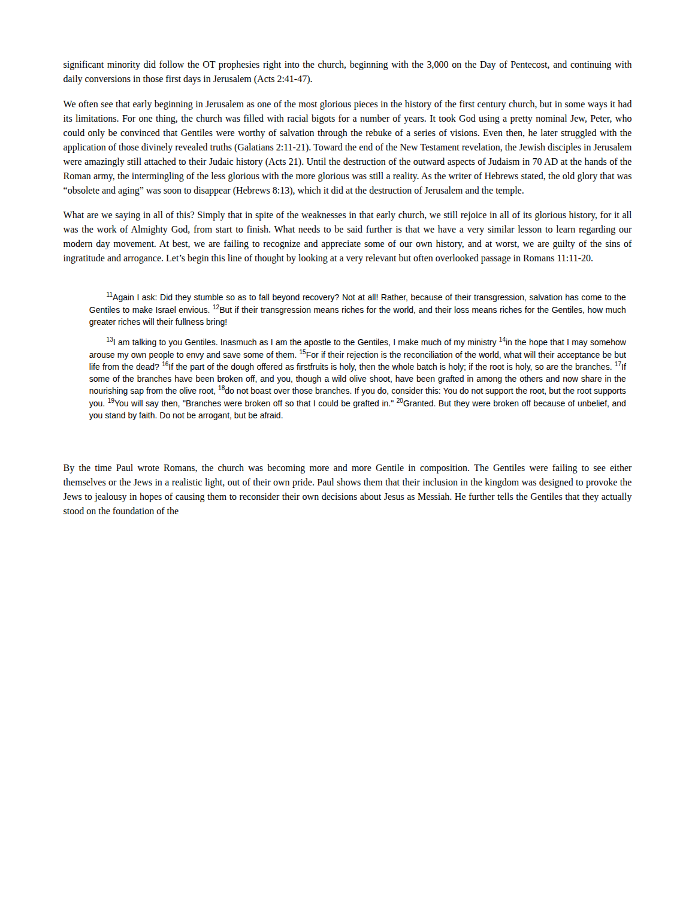significant minority did follow the OT prophesies right into the church, beginning with the 3,000 on the Day of Pentecost, and continuing with daily conversions in those first days in Jerusalem (Acts 2:41-47).
We often see that early beginning in Jerusalem as one of the most glorious pieces in the history of the first century church, but in some ways it had its limitations. For one thing, the church was filled with racial bigots for a number of years. It took God using a pretty nominal Jew, Peter, who could only be convinced that Gentiles were worthy of salvation through the rebuke of a series of visions. Even then, he later struggled with the application of those divinely revealed truths (Galatians 2:11-21). Toward the end of the New Testament revelation, the Jewish disciples in Jerusalem were amazingly still attached to their Judaic history (Acts 21). Until the destruction of the outward aspects of Judaism in 70 AD at the hands of the Roman army, the intermingling of the less glorious with the more glorious was still a reality. As the writer of Hebrews stated, the old glory that was “obsolete and aging” was soon to disappear (Hebrews 8:13), which it did at the destruction of Jerusalem and the temple.
What are we saying in all of this? Simply that in spite of the weaknesses in that early church, we still rejoice in all of its glorious history, for it all was the work of Almighty God, from start to finish. What needs to be said further is that we have a very similar lesson to learn regarding our modern day movement. At best, we are failing to recognize and appreciate some of our own history, and at worst, we are guilty of the sins of ingratitude and arrogance. Let’s begin this line of thought by looking at a very relevant but often overlooked passage in Romans 11:11-20.
11Again I ask: Did they stumble so as to fall beyond recovery? Not at all! Rather, because of their transgression, salvation has come to the Gentiles to make Israel envious. 12But if their transgression means riches for the world, and their loss means riches for the Gentiles, how much greater riches will their fullness bring!
13I am talking to you Gentiles. Inasmuch as I am the apostle to the Gentiles, I make much of my ministry 14in the hope that I may somehow arouse my own people to envy and save some of them. 15For if their rejection is the reconciliation of the world, what will their acceptance be but life from the dead? 16If the part of the dough offered as firstfruits is holy, then the whole batch is holy; if the root is holy, so are the branches. 17If some of the branches have been broken off, and you, though a wild olive shoot, have been grafted in among the others and now share in the nourishing sap from the olive root, 18do not boast over those branches. If you do, consider this: You do not support the root, but the root supports you. 19You will say then, "Branches were broken off so that I could be grafted in." 20Granted. But they were broken off because of unbelief, and you stand by faith. Do not be arrogant, but be afraid.
By the time Paul wrote Romans, the church was becoming more and more Gentile in composition. The Gentiles were failing to see either themselves or the Jews in a realistic light, out of their own pride. Paul shows them that their inclusion in the kingdom was designed to provoke the Jews to jealousy in hopes of causing them to reconsider their own decisions about Jesus as Messiah. He further tells the Gentiles that they actually stood on the foundation of the